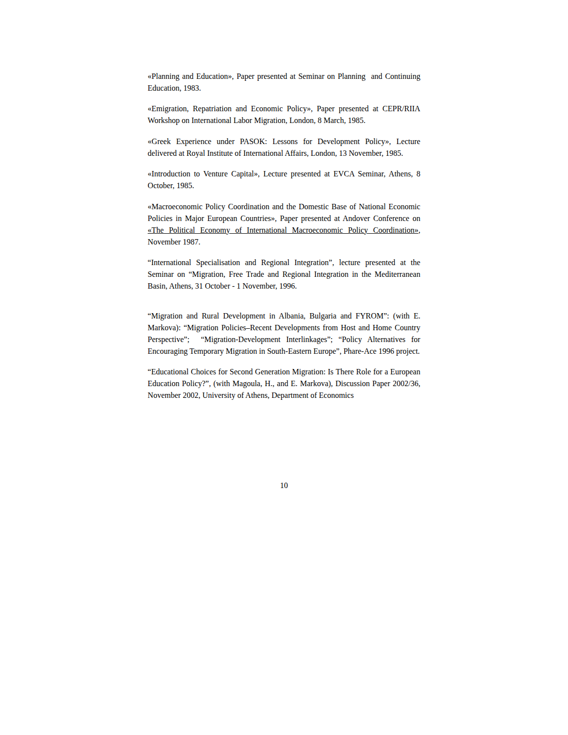«Planning and Education», Paper presented at Seminar on Planning and Continuing Education, 1983.
«Emigration, Repatriation and Economic Policy», Paper presented at CEPR/RIIA Workshop on International Labor Migration, London, 8 March, 1985.
«Greek Experience under PASOK: Lessons for Development Policy», Lecture delivered at Royal Institute of International Affairs, London, 13 November, 1985.
«Introduction to Venture Capital», Lecture presented at EVCA Seminar, Athens, 8 October, 1985.
«Macroeconomic Policy Coordination and the Domestic Base of National Economic Policies in Major European Countries», Paper presented at Andover Conference on «The Political Economy of International Macroeconomic Policy Coordination», November 1987.
“International Specialisation and Regional Integration”, lecture presented at the Seminar on “Migration, Free Trade and Regional Integration in the Mediterranean Basin, Athens, 31 October - 1 November, 1996.
“Migration and Rural Development in Albania, Bulgaria and FYROM”: (with E. Markova): “Migration Policies–Recent Developments from Host and Home Country Perspective”; “Migration-Development Interlinkages”; “Policy Alternatives for Encouraging Temporary Migration in South-Eastern Europe”, Phare-Ace 1996 project.
“Educational Choices for Second Generation Migration: Is There Role for a European Education Policy?”, (with Magoula, H., and E. Markova), Discussion Paper 2002/36, November 2002, University of Athens, Department of Economics
10